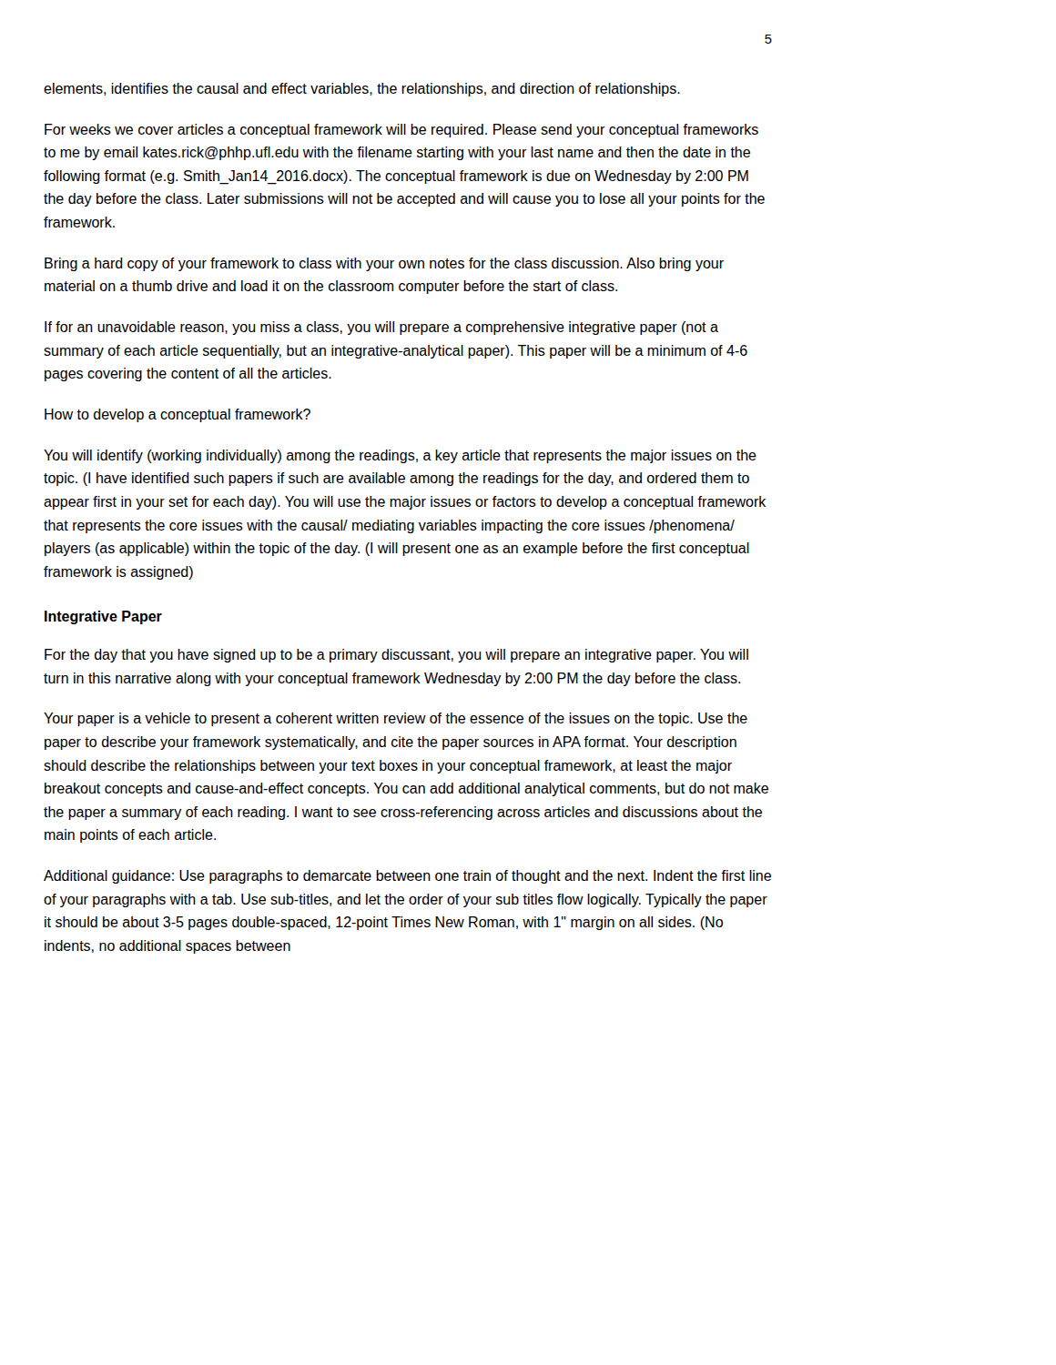5
elements, identifies the causal and effect variables, the relationships, and direction of relationships.
For weeks we cover articles a conceptual framework will be required. Please send your conceptual frameworks to me by email kates.rick@phhp.ufl.edu with the filename starting with your last name and then the date in the following format (e.g. Smith_Jan14_2016.docx). The conceptual framework is due on Wednesday by 2:00 PM the day before the class. Later submissions will not be accepted and will cause you to lose all your points for the framework.
Bring a hard copy of your framework to class with your own notes for the class discussion. Also bring your material on a thumb drive and load it on the classroom computer before the start of class.
If for an unavoidable reason, you miss a class, you will prepare a comprehensive integrative paper (not a summary of each article sequentially, but an integrative-analytical paper). This paper will be a minimum of 4-6 pages covering the content of all the articles.
How to develop a conceptual framework?
You will identify (working individually) among the readings, a key article that represents the major issues on the topic. (I have identified such papers if such are available among the readings for the day, and ordered them to appear first in your set for each day). You will use the major issues or factors to develop a conceptual framework that represents the core issues with the causal/ mediating variables impacting the core issues /phenomena/ players (as applicable) within the topic of the day. (I will present one as an example before the first conceptual framework is assigned)
Integrative Paper
For the day that you have signed up to be a primary discussant, you will prepare an integrative paper. You will turn in this narrative along with your conceptual framework Wednesday by 2:00 PM the day before the class.
Your paper is a vehicle to present a coherent written review of the essence of the issues on the topic. Use the paper to describe your framework systematically, and cite the paper sources in APA format. Your description should describe the relationships between your text boxes in your conceptual framework, at least the major breakout concepts and cause-and-effect concepts. You can add additional analytical comments, but do not make the paper a summary of each reading. I want to see cross-referencing across articles and discussions about the main points of each article.
Additional guidance: Use paragraphs to demarcate between one train of thought and the next. Indent the first line of your paragraphs with a tab. Use sub-titles, and let the order of your sub titles flow logically. Typically the paper it should be about 3-5 pages double-spaced, 12-point Times New Roman, with 1" margin on all sides. (No indents, no additional spaces between